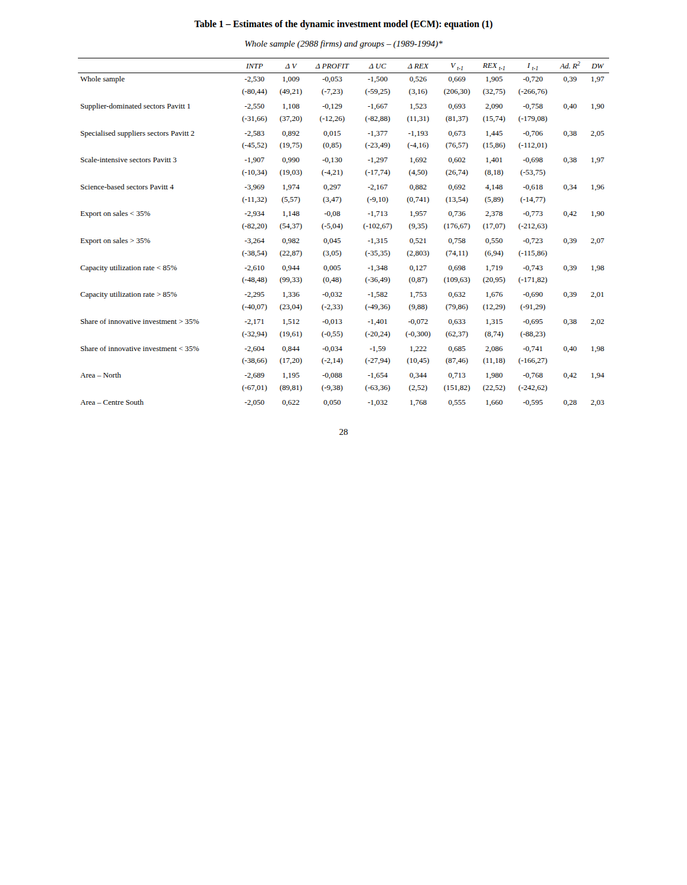Table 1 – Estimates of the dynamic investment model (ECM): equation (1)
Whole sample (2988 firms) and groups – (1989-1994)*
| | INTP | Δ V | Δ PROFIT | Δ UC | Δ REX | V t-1 | REX t-1 | I t-1 | Ad. R 2 | DW |
| --- | --- | --- | --- | --- | --- | --- | --- | --- | --- | --- |
| Whole sample | -2,530 | 1,009 | -0,053 | -1,500 | 0,526 | 0,669 | 1,905 | -0,720 | 0,39 | 1,97 |
| | (-80,44) | (49,21) | (-7,23) | (-59,25) | (3,16) | (206,30) | (32,75) | (-266,76) | | |
| Supplier-dominated sectors Pavitt 1 | -2,550 | 1,108 | -0,129 | -1,667 | 1,523 | 0,693 | 2,090 | -0,758 | 0,40 | 1,90 |
| | (-31,66) | (37,20) | (-12,26) | (-82,88) | (11,31) | (81,37) | (15,74) | (-179,08) | | |
| Specialised suppliers sectors Pavitt 2 | -2,583 | 0,892 | 0,015 | -1,377 | -1,193 | 0,673 | 1,445 | -0,706 | 0,38 | 2,05 |
| | (-45,52) | (19,75) | (0,85) | (-23,49) | (-4,16) | (76,57) | (15,86) | (-112,01) | | |
| Scale-intensive sectors Pavitt 3 | -1,907 | 0,990 | -0,130 | -1,297 | 1,692 | 0,602 | 1,401 | -0,698 | 0,38 | 1,97 |
| | (-10,34) | (19,03) | (-4,21) | (-17,74) | (4,50) | (26,74) | (8,18) | (-53,75) | | |
| Science-based sectors Pavitt 4 | -3,969 | 1,974 | 0,297 | -2,167 | 0,882 | 0,692 | 4,148 | -0,618 | 0,34 | 1,96 |
| | (-11,32) | (5,57) | (3,47) | (-9,10) | (0,741) | (13,54) | (5,89) | (-14,77) | | |
| Export on sales < 35% | -2,934 | 1,148 | -0,08 | -1,713 | 1,957 | 0,736 | 2,378 | -0,773 | 0,42 | 1,90 |
| | (-82,20) | (54,37) | (-5,04) | (-102,67) | (9,35) | (176,67) | (17,07) | (-212,63) | | |
| Export on sales > 35% | -3,264 | 0,982 | 0,045 | -1,315 | 0,521 | 0,758 | 0,550 | -0,723 | 0,39 | 2,07 |
| | (-38,54) | (22,87) | (3,05) | (-35,35) | (2,803) | (74,11) | (6,94) | (-115,86) | | |
| Capacity utilization rate < 85% | -2,610 | 0,944 | 0,005 | -1,348 | 0,127 | 0,698 | 1,719 | -0,743 | 0,39 | 1,98 |
| | (-48,48) | (99,33) | (0,48) | (-36,49) | (0,87) | (109,63) | (20,95) | (-171,82) | | |
| Capacity utilization rate > 85% | -2,295 | 1,336 | -0,032 | -1,582 | 1,753 | 0,632 | 1,676 | -0,690 | 0,39 | 2,01 |
| | (-40,07) | (23,04) | (-2,33) | (-49,36) | (9,88) | (79,86) | (12,29) | (-91,29) | | |
| Share of innovative investment > 35% | -2,171 | 1,512 | -0,013 | -1,401 | -0,072 | 0,633 | 1,315 | -0,695 | 0,38 | 2,02 |
| | (-32,94) | (19,61) | (-0,55) | (-20,24) | (-0,300) | (62,37) | (8,74) | (-88,23) | | |
| Share of innovative investment < 35% | -2,604 | 0,844 | -0,034 | -1,59 | 1,222 | 0,685 | 2,086 | -0,741 | 0,40 | 1,98 |
| | (-38,66) | (17,20) | (-2,14) | (-27,94) | (10,45) | (87,46) | (11,18) | (-166,27) | | |
| Area – North | -2,689 | 1,195 | -0,088 | -1,654 | 0,344 | 0,713 | 1,980 | -0,768 | 0,42 | 1,94 |
| | (-67,01) | (89,81) | (-9,38) | (-63,36) | (2,52) | (151,82) | (22,52) | (-242,62) | | |
| Area – Centre South | -2,050 | 0,622 | 0,050 | -1,032 | 1,768 | 0,555 | 1,660 | -0,595 | 0,28 | 2,03 |
28